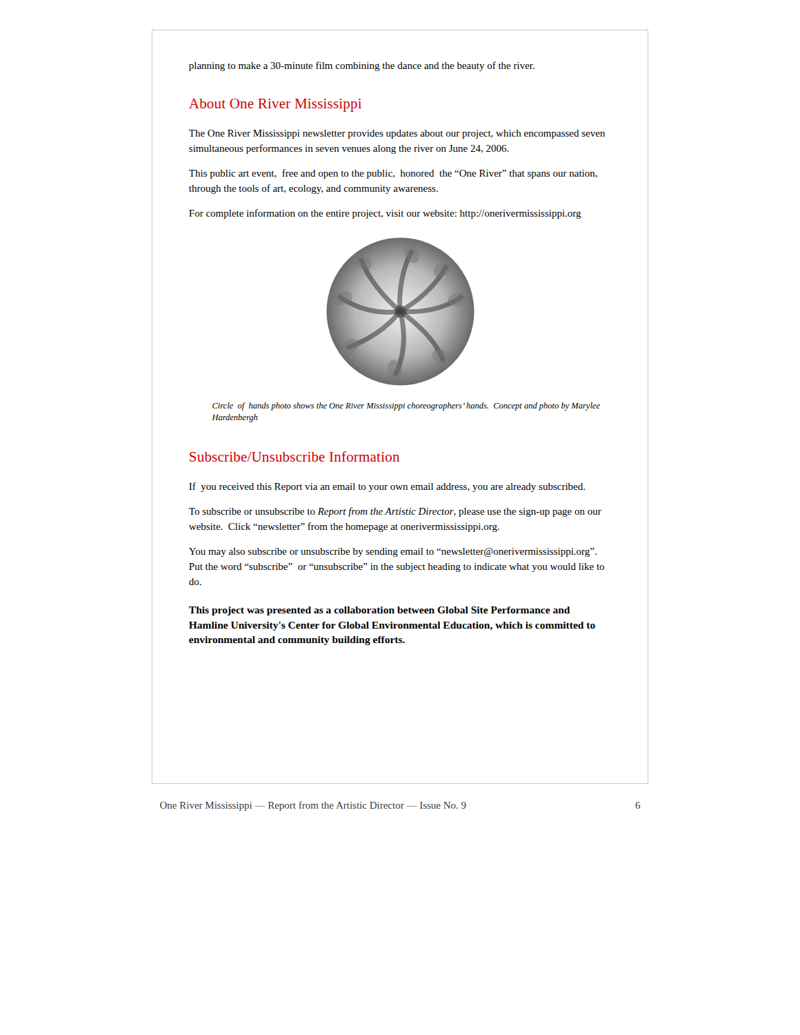planning to make a 30-minute film combining the dance and the beauty of the river.
About One River Mississippi
The One River Mississippi newsletter provides updates about our project, which encompassed seven simultaneous performances in seven venues along the river on June 24, 2006.
This public art event, free and open to the public, honored the “One River” that spans our nation, through the tools of art, ecology, and community awareness.
For complete information on the entire project, visit our website: http://onerivermississippi.org
Circle of hands photo shows the One River Mississippi choreographers’ hands. Concept and photo by Marylee Hardenbergh
Subscribe/Unsubscribe Information
If you received this Report via an email to your own email address, you are already subscribed.
To subscribe or unsubscribe to Report from the Artistic Director, please use the sign-up page on our website. Click “newsletter” from the homepage at onerivermississippi.org.
You may also subscribe or unsubscribe by sending email to “newsletter@onerivermississippi.org”. Put the word “subscribe” or “unsubscribe” in the subject heading to indicate what you would like to do.
This project was presented as a collaboration between Global Site Performance and Hamline University's Center for Global Environmental Education, which is committed to environmental and community building efforts.
One River Mississippi — Report from the Artistic Director — Issue No. 9
6